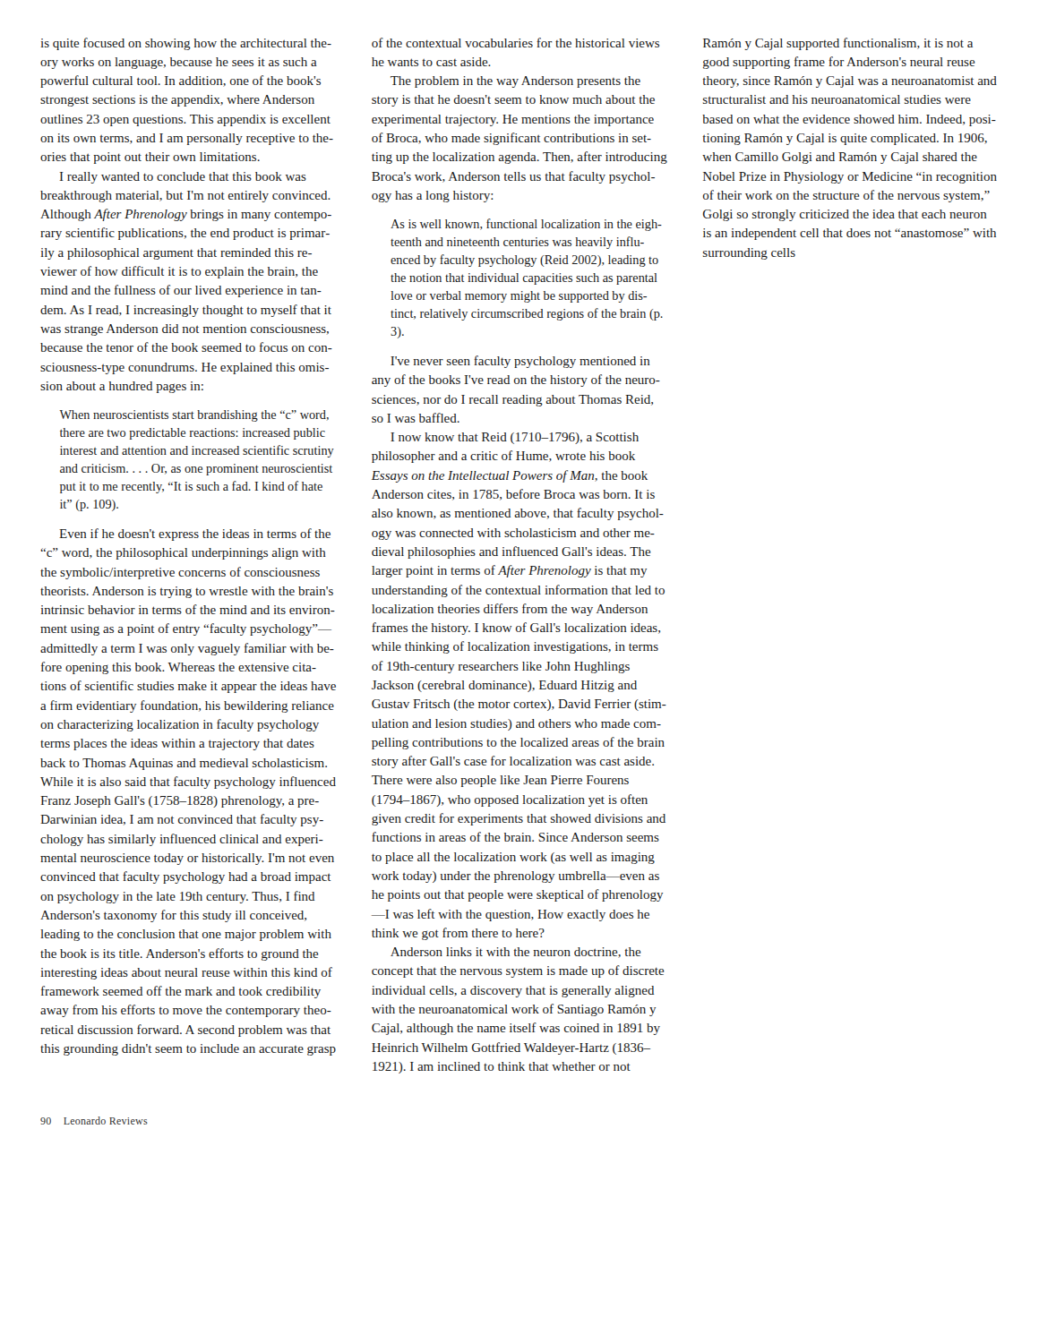is quite focused on showing how the architectural theory works on language, because he sees it as such a powerful cultural tool. In addition, one of the book's strongest sections is the appendix, where Anderson outlines 23 open questions. This appendix is excellent on its own terms, and I am personally receptive to theories that point out their own limitations.
I really wanted to conclude that this book was breakthrough material, but I'm not entirely convinced. Although After Phrenology brings in many contemporary scientific publications, the end product is primarily a philosophical argument that reminded this reviewer of how difficult it is to explain the brain, the mind and the fullness of our lived experience in tandem. As I read, I increasingly thought to myself that it was strange Anderson did not mention consciousness, because the tenor of the book seemed to focus on consciousness-type conundrums. He explained this omission about a hundred pages in:
When neuroscientists start brandishing the “c” word, there are two predictable reactions: increased public interest and attention and increased scientific scrutiny and criticism. . . . Or, as one prominent neuroscientist put it to me recently, “It is such a fad. I kind of hate it” (p. 109).
Even if he doesn't express the ideas in terms of the “c” word, the philosophical underpinnings align with the symbolic/interpretive concerns of consciousness theorists. Anderson is trying to wrestle with the brain's intrinsic behavior in terms of the mind and its environment using as a point of entry “faculty psychology”—admittedly a term I was only vaguely familiar with before opening this book. Whereas the extensive citations of scientific studies make it appear the ideas have a firm evidentiary foundation, his bewildering reliance on characterizing localization in faculty psychology terms places the ideas within a trajectory that dates back to Thomas Aquinas and medieval scholasticism. While it is also said that faculty psychology influenced Franz Joseph Gall's (1758–1828) phrenology, a pre-Darwinian idea, I am not convinced that faculty psychology has similarly influenced clinical and experimental neuroscience today or historically. I'm not even convinced that faculty psychology had a broad impact on psychology in the late 19th century. Thus, I find Anderson's taxonomy for this study ill conceived, leading to the conclusion that one major problem with the book is its title. Anderson's efforts to ground the interesting ideas about neural reuse within this kind of framework seemed off the mark and took credibility away from his efforts to move the contemporary theoretical discussion forward. A second problem was that this grounding didn't seem to include an accurate grasp of the contextual vocabularies for the historical views he wants to cast aside.
The problem in the way Anderson presents the story is that he doesn't seem to know much about the experimental trajectory. He mentions the importance of Broca, who made significant contributions in setting up the localization agenda. Then, after introducing Broca's work, Anderson tells us that faculty psychology has a long history:
As is well known, functional localization in the eighteenth and nineteenth centuries was heavily influenced by faculty psychology (Reid 2002), leading to the notion that individual capacities such as parental love or verbal memory might be supported by distinct, relatively circumscribed regions of the brain (p. 3).
I've never seen faculty psychology mentioned in any of the books I've read on the history of the neurosciences, nor do I recall reading about Thomas Reid, so I was baffled.
I now know that Reid (1710–1796), a Scottish philosopher and a critic of Hume, wrote his book Essays on the Intellectual Powers of Man, the book Anderson cites, in 1785, before Broca was born. It is also known, as mentioned above, that faculty psychology was connected with scholasticism and other medieval philosophies and influenced Gall's ideas. The larger point in terms of After Phrenology is that my understanding of the contextual information that led to localization theories differs from the way Anderson frames the history. I know of Gall's localization ideas, while thinking of localization investigations, in terms of 19th-century researchers like John Hughlings Jackson (cerebral dominance), Eduard Hitzig and Gustav Fritsch (the motor cortex), David Ferrier (stimulation and lesion studies) and others who made compelling contributions to the localized areas of the brain story after Gall's case for localization was cast aside. There were also people like Jean Pierre Fourens (1794–1867), who opposed localization yet is often given credit for experiments that showed divisions and functions in areas of the brain. Since Anderson seems to place all the localization work (as well as imaging work today) under the phrenology umbrella—even as he points out that people were skeptical of phrenology—I was left with the question, How exactly does he think we got from there to here?
Anderson links it with the neuron doctrine, the concept that the nervous system is made up of discrete individual cells, a discovery that is generally aligned with the neuroanatomical work of Santiago Ramón y Cajal, although the name itself was coined in 1891 by Heinrich Wilhelm Gottfried Waldeyer-Hartz (1836–1921). I am inclined to think that whether or not Ramón y Cajal supported functionalism, it is not a good supporting frame for Anderson's neural reuse theory, since Ramón y Cajal was a neuroanatomist and structuralist and his neuroanatomical studies were based on what the evidence showed him. Indeed, positioning Ramón y Cajal is quite complicated. In 1906, when Camillo Golgi and Ramón y Cajal shared the Nobel Prize in Physiology or Medicine “in recognition of their work on the structure of the nervous system,” Golgi so strongly criticized the idea that each neuron is an independent cell that does not “anastomose” with surrounding cells
90 Leonardo Reviews